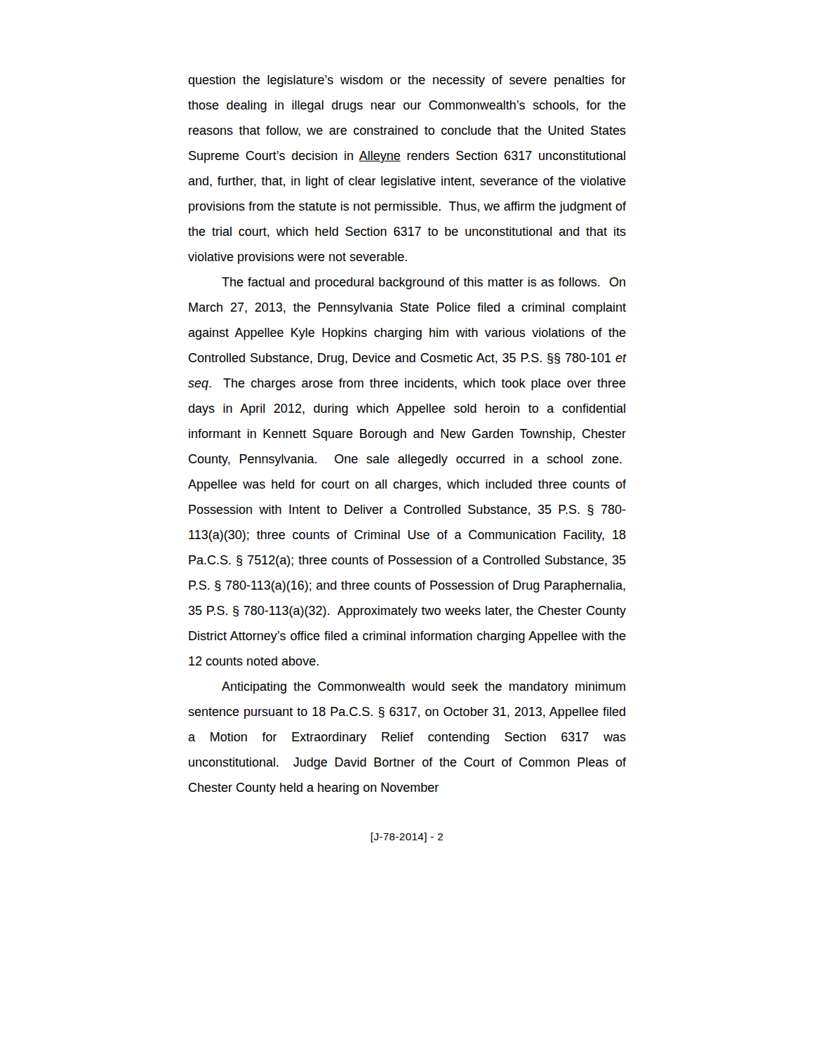question the legislature’s wisdom or the necessity of severe penalties for those dealing in illegal drugs near our Commonwealth’s schools, for the reasons that follow, we are constrained to conclude that the United States Supreme Court’s decision in Alleyne renders Section 6317 unconstitutional and, further, that, in light of clear legislative intent, severance of the violative provisions from the statute is not permissible. Thus, we affirm the judgment of the trial court, which held Section 6317 to be unconstitutional and that its violative provisions were not severable.
The factual and procedural background of this matter is as follows. On March 27, 2013, the Pennsylvania State Police filed a criminal complaint against Appellee Kyle Hopkins charging him with various violations of the Controlled Substance, Drug, Device and Cosmetic Act, 35 P.S. §§ 780-101 et seq. The charges arose from three incidents, which took place over three days in April 2012, during which Appellee sold heroin to a confidential informant in Kennett Square Borough and New Garden Township, Chester County, Pennsylvania. One sale allegedly occurred in a school zone. Appellee was held for court on all charges, which included three counts of Possession with Intent to Deliver a Controlled Substance, 35 P.S. § 780-113(a)(30); three counts of Criminal Use of a Communication Facility, 18 Pa.C.S. § 7512(a); three counts of Possession of a Controlled Substance, 35 P.S. § 780-113(a)(16); and three counts of Possession of Drug Paraphernalia, 35 P.S. § 780-113(a)(32). Approximately two weeks later, the Chester County District Attorney’s office filed a criminal information charging Appellee with the 12 counts noted above.
Anticipating the Commonwealth would seek the mandatory minimum sentence pursuant to 18 Pa.C.S. § 6317, on October 31, 2013, Appellee filed a Motion for Extraordinary Relief contending Section 6317 was unconstitutional. Judge David Bortner of the Court of Common Pleas of Chester County held a hearing on November
[J-78-2014] - 2